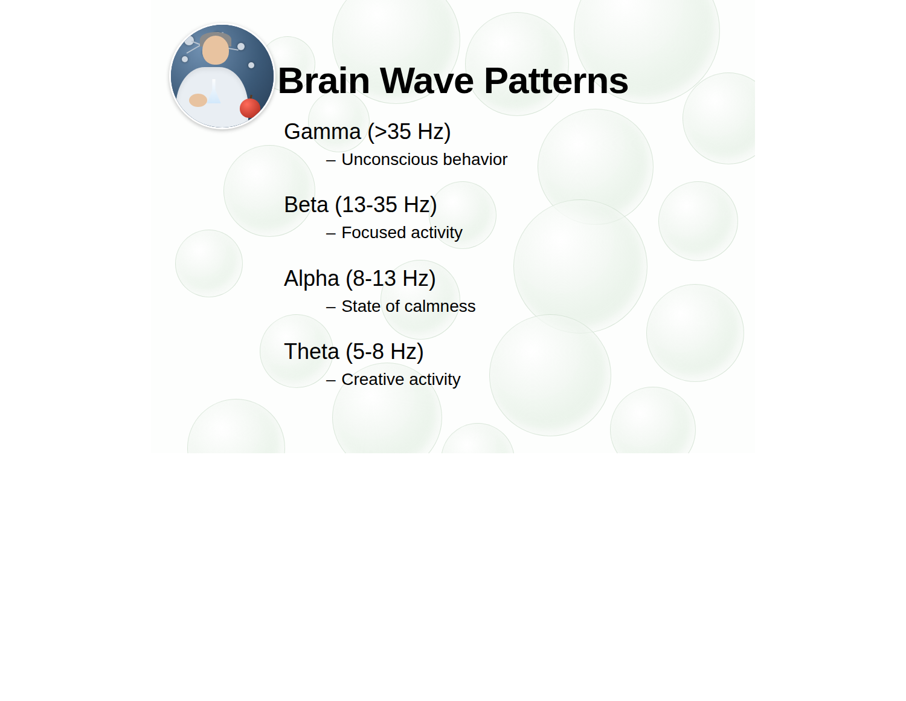Brain Wave Patterns
Gamma (>35 Hz)
–Unconscious behavior
Beta (13-35 Hz)
–Focused activity
Alpha (8-13 Hz)
–State of calmness
Theta (5-8 Hz)
–Creative activity